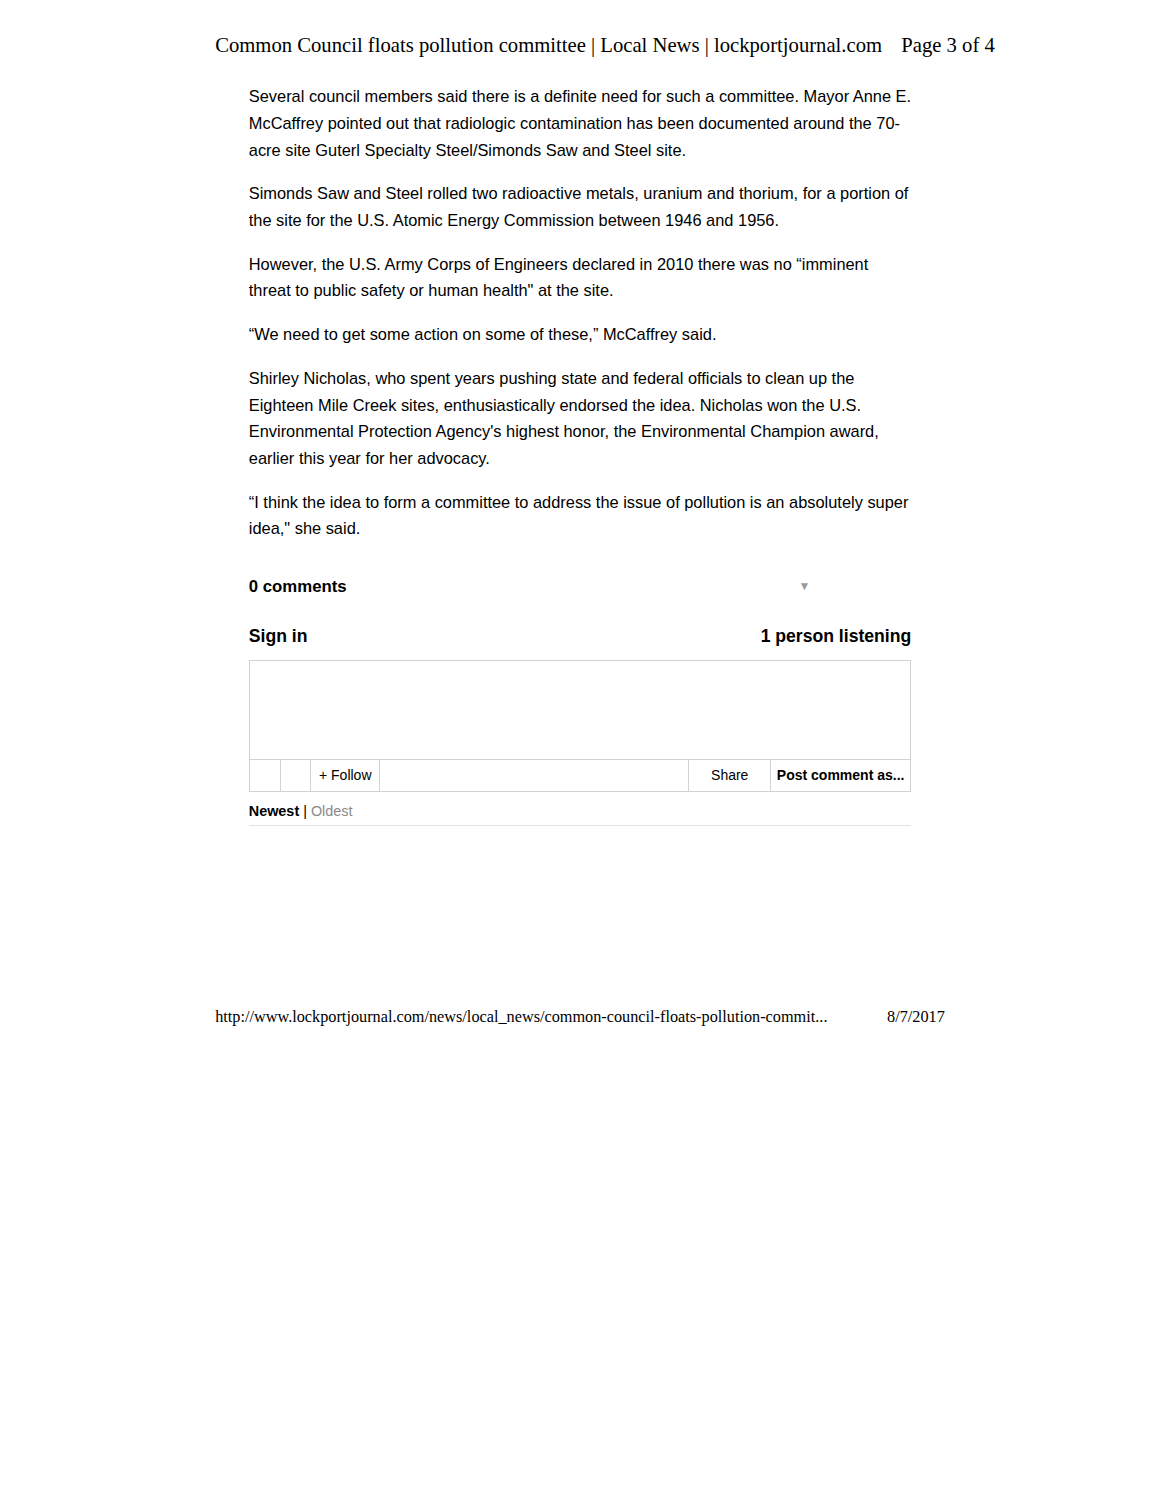Common Council floats pollution committee | Local News | lockportjournal.com
Page 3 of 4
Several council members said there is a definite need for such a committee. Mayor Anne E. McCaffrey pointed out that radiologic contamination has been documented around the 70-acre site Guterl Specialty Steel/Simonds Saw and Steel site.
Simonds Saw and Steel rolled two radioactive metals, uranium and thorium, for a portion of the site for the U.S. Atomic Energy Commission between 1946 and 1956.
However, the U.S. Army Corps of Engineers declared in 2010 there was no “imminent threat to public safety or human health" at the site.
“We need to get some action on some of these,” McCaffrey said.
Shirley Nicholas, who spent years pushing state and federal officials to clean up the Eighteen Mile Creek sites, enthusiastically endorsed the idea. Nicholas won the U.S. Environmental Protection Agency's highest honor, the Environmental Champion award, earlier this year for her advocacy.
“I think the idea to form a committee to address the issue of pollution is an absolutely super idea," she said.
0 comments
▼
Sign in
1 person listening
+ Follow
Share
Post comment as...
Newest | Oldest
http://www.lockportjournal.com/news/local_news/common-council-floats-pollution-commit...
8/7/2017